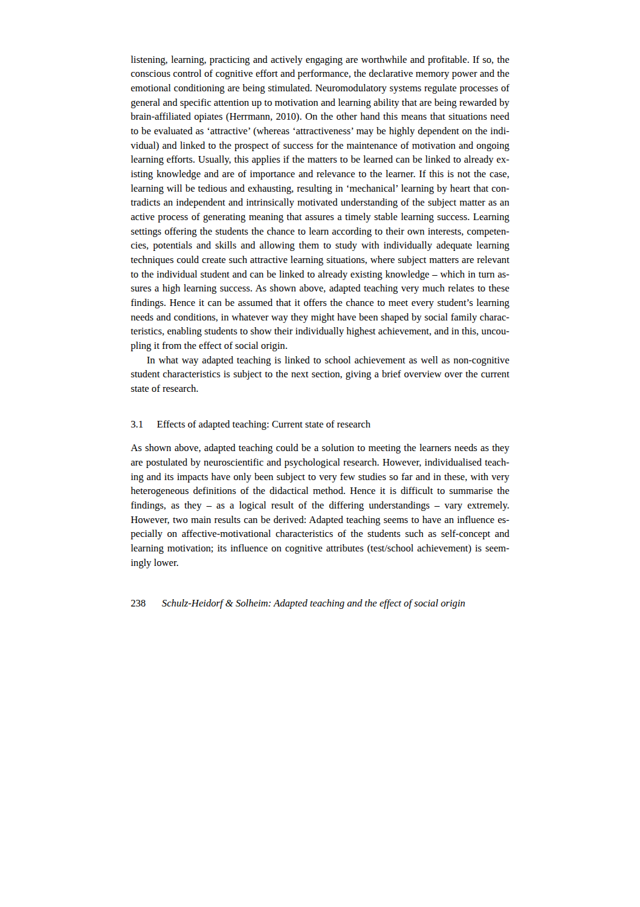listening, learning, practicing and actively engaging are worthwhile and profitable. If so, the conscious control of cognitive effort and performance, the declarative memory power and the emotional conditioning are being stimulated. Neuromodulatory systems regulate processes of general and specific attention up to motivation and learning ability that are being rewarded by brain-affiliated opiates (Herrmann, 2010). On the other hand this means that situations need to be evaluated as ‘attractive’ (whereas ‘attractiveness’ may be highly dependent on the individual) and linked to the prospect of success for the maintenance of motivation and ongoing learning efforts. Usually, this applies if the matters to be learned can be linked to already existing knowledge and are of importance and relevance to the learner. If this is not the case, learning will be tedious and exhausting, resulting in ‘mechanical’ learning by heart that contradicts an independent and intrinsically motivated understanding of the subject matter as an active process of generating meaning that assures a timely stable learning success. Learning settings offering the students the chance to learn according to their own interests, competencies, potentials and skills and allowing them to study with individually adequate learning techniques could create such attractive learning situations, where subject matters are relevant to the individual student and can be linked to already existing knowledge – which in turn assures a high learning success. As shown above, adapted teaching very much relates to these findings. Hence it can be assumed that it offers the chance to meet every student’s learning needs and conditions, in whatever way they might have been shaped by social family characteristics, enabling students to show their individually highest achievement, and in this, uncoupling it from the effect of social origin.
In what way adapted teaching is linked to school achievement as well as non-cognitive student characteristics is subject to the next section, giving a brief overview over the current state of research.
3.1 Effects of adapted teaching: Current state of research
As shown above, adapted teaching could be a solution to meeting the learners needs as they are postulated by neuroscientific and psychological research. However, individualised teaching and its impacts have only been subject to very few studies so far and in these, with very heterogeneous definitions of the didactical method. Hence it is difficult to summarise the findings, as they – as a logical result of the differing understandings – vary extremely. However, two main results can be derived: Adapted teaching seems to have an influence especially on affective-motivational characteristics of the students such as self-concept and learning motivation; its influence on cognitive attributes (test/school achievement) is seemingly lower.
238 Schulz-Heidorf & Solheim: Adapted teaching and the effect of social origin